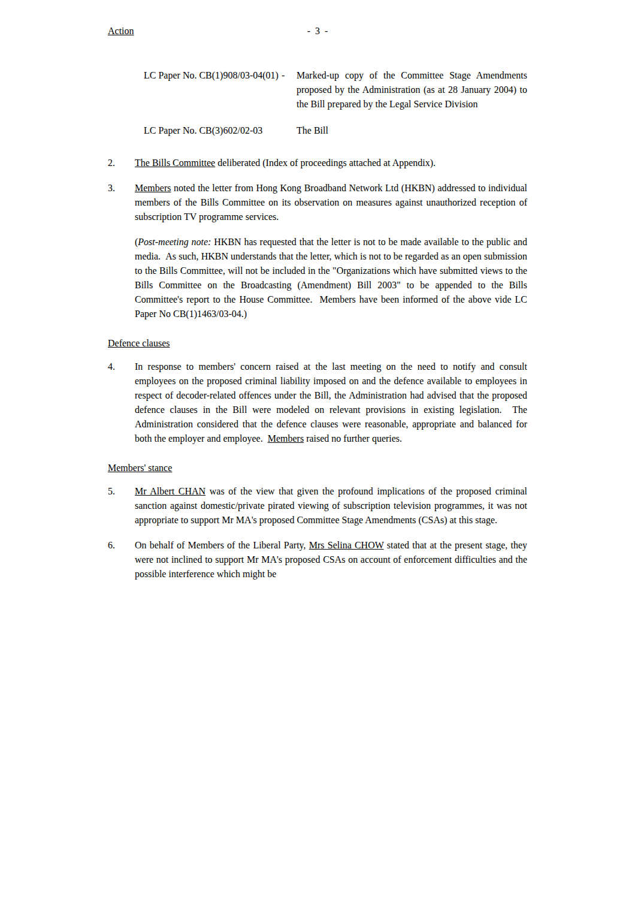Action
- 3 -
LC Paper No. CB(1)908/03-04(01)
-
Marked-up copy of the Committee Stage Amendments proposed by the Administration (as at 28 January 2004) to the Bill prepared by the Legal Service Division
LC Paper No. CB(3)602/02-03
The Bill
2. The Bills Committee deliberated (Index of proceedings attached at Appendix).
3. Members noted the letter from Hong Kong Broadband Network Ltd (HKBN) addressed to individual members of the Bills Committee on its observation on measures against unauthorized reception of subscription TV programme services.
(Post-meeting note: HKBN has requested that the letter is not to be made available to the public and media. As such, HKBN understands that the letter, which is not to be regarded as an open submission to the Bills Committee, will not be included in the "Organizations which have submitted views to the Bills Committee on the Broadcasting (Amendment) Bill 2003" to be appended to the Bills Committee's report to the House Committee. Members have been informed of the above vide LC Paper No CB(1)1463/03-04.)
Defence clauses
4. In response to members' concern raised at the last meeting on the need to notify and consult employees on the proposed criminal liability imposed on and the defence available to employees in respect of decoder-related offences under the Bill, the Administration had advised that the proposed defence clauses in the Bill were modeled on relevant provisions in existing legislation. The Administration considered that the defence clauses were reasonable, appropriate and balanced for both the employer and employee. Members raised no further queries.
Members' stance
5. Mr Albert CHAN was of the view that given the profound implications of the proposed criminal sanction against domestic/private pirated viewing of subscription television programmes, it was not appropriate to support Mr MA's proposed Committee Stage Amendments (CSAs) at this stage.
6. On behalf of Members of the Liberal Party, Mrs Selina CHOW stated that at the present stage, they were not inclined to support Mr MA's proposed CSAs on account of enforcement difficulties and the possible interference which might be